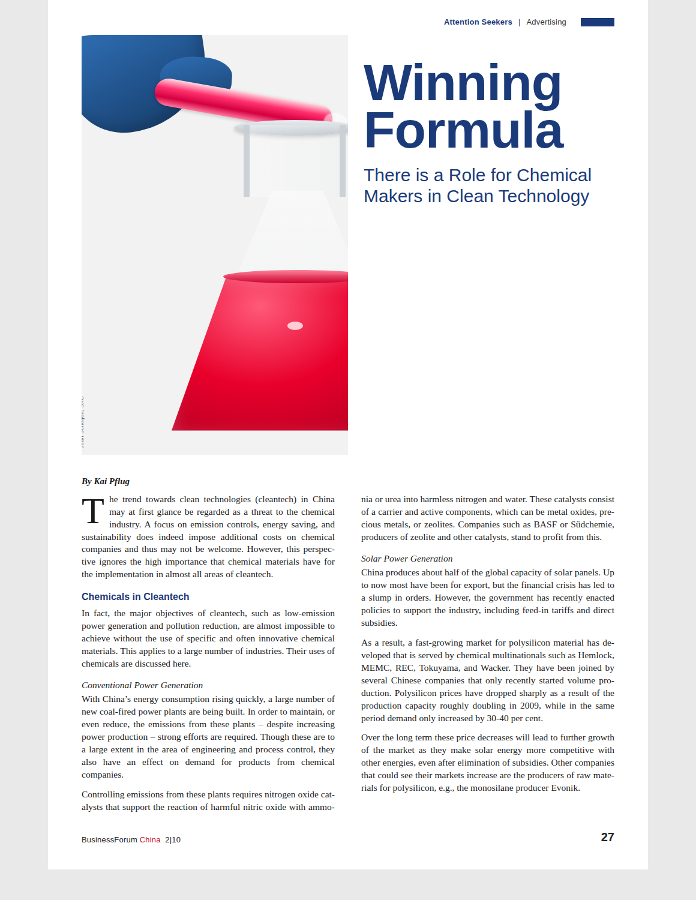Attention Seekers | Advertising
Jean Scheijen, SXC
Winning
Formula
There is a Role for Chemical
Makers in Clean Technology
By Kai Pflug
The trend towards clean technologies (cleantech) in China may at first glance be regarded as a threat to the chemical industry. A focus on emission controls, energy saving, and sustainability does indeed impose additional costs on chemical companies and thus may not be welcome. However, this perspective ignores the high importance that chemical materials have for the implementation in almost all areas of cleantech.
Chemicals in Cleantech
In fact, the major objectives of cleantech, such as low-emission power generation and pollution reduction, are almost impossible to achieve without the use of specific and often innovative chemical materials. This applies to a large number of industries. Their uses of chemicals are discussed here.
Conventional Power Generation
With China’s energy consumption rising quickly, a large number of new coal-fired power plants are being built. In order to maintain, or even reduce, the emissions from these plants – despite increasing power production – strong efforts are required. Though these are to a large extent in the area of engineering and process control, they also have an effect on demand for products from chemical companies.
Controlling emissions from these plants requires nitrogen oxide catalysts that support the reaction of harmful nitric oxide with ammonia or urea into harmless nitrogen and water. These catalysts consist of a carrier and active components, which can be metal oxides, precious metals, or zeolites. Companies such as BASF or Südchemie, producers of zeolite and other catalysts, stand to profit from this.
Solar Power Generation
China produces about half of the global capacity of solar panels. Up to now most have been for export, but the financial crisis has led to a slump in orders. However, the government has recently enacted policies to support the industry, including feed-in tariffs and direct subsidies.
As a result, a fast-growing market for polysilicon material has developed that is served by chemical multinationals such as Hemlock, MEMC, REC, Tokuyama, and Wacker. They have been joined by several Chinese companies that only recently started volume production. Polysilicon prices have dropped sharply as a result of the production capacity roughly doubling in 2009, while in the same period demand only increased by 30-40 per cent.
Over the long term these price decreases will lead to further growth of the market as they make solar energy more competitive with other energies, even after elimination of subsidies. Other companies that could see their markets increase are the producers of raw materials for polysilicon, e.g., the monosilane producer Evonik.
BusinessForum China 2|10
27